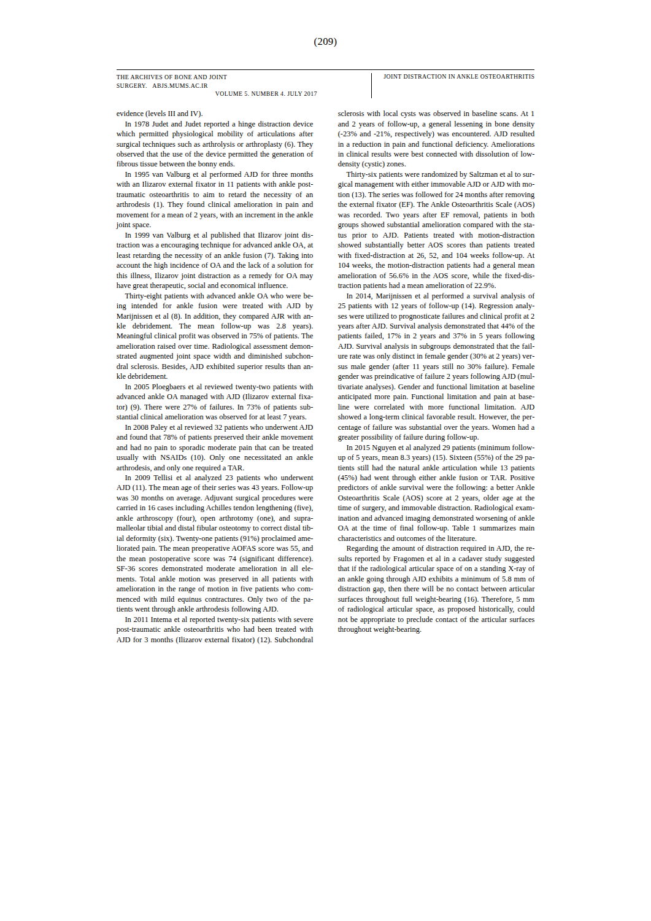(209)
THE ARCHIVES OF BONE AND JOINT SURGERY. ABJS.MUMS.AC.IR VOLUME 5. NUMBER 4. JULY 2017
JOINT DISTRACTION IN ANKLE OSTEOARTHRITIS
evidence (levels III and IV).
In 1978 Judet and Judet reported a hinge distraction device which permitted physiological mobility of articulations after surgical techniques such as arthrolysis or arthroplasty (6). They observed that the use of the device permitted the generation of fibrous tissue between the bonny ends.
In 1995 van Valburg et al performed AJD for three months with an Ilizarov external fixator in 11 patients with ankle post-traumatic osteoarthritis to aim to retard the necessity of an arthrodesis (1). They found clinical amelioration in pain and movement for a mean of 2 years, with an increment in the ankle joint space.
In 1999 van Valburg et al published that Ilizarov joint distraction was a encouraging technique for advanced ankle OA, at least retarding the necessity of an ankle fusion (7). Taking into account the high incidence of OA and the lack of a solution for this illness, Ilizarov joint distraction as a remedy for OA may have great therapeutic, social and economical influence.
Thirty-eight patients with advanced ankle OA who were being intended for ankle fusion were treated with AJD by Marijnissen et al (8). In addition, they compared AJR with ankle debridement. The mean follow-up was 2.8 years). Meaningful clinical profit was observed in 75% of patients. The amelioration raised over time. Radiological assessment demonstrated augmented joint space width and diminished subchondral sclerosis. Besides, AJD exhibited superior results than ankle debridement.
In 2005 Ploegbaers et al reviewed twenty-two patients with advanced ankle OA managed with AJD (Ilizarov external fixator) (9). There were 27% of failures. In 73% of patients substantial clinical amelioration was observed for at least 7 years.
In 2008 Paley et al reviewed 32 patients who underwent AJD and found that 78% of patients preserved their ankle movement and had no pain to sporadic moderate pain that can be treated usually with NSAIDs (10). Only one necessitated an ankle arthrodesis, and only one required a TAR.
In 2009 Tellisi et al analyzed 23 patients who underwent AJD (11). The mean age of their series was 43 years. Follow-up was 30 months on average. Adjuvant surgical procedures were carried in 16 cases including Achilles tendon lengthening (five), ankle arthroscopy (four), open arthrotomy (one), and supramalleolar tibial and distal fibular osteotomy to correct distal tibial deformity (six). Twenty-one patients (91%) proclaimed ameliorated pain. The mean preoperative AOFAS score was 55, and the mean postoperative score was 74 (significant difference). SF-36 scores demonstrated moderate amelioration in all elements. Total ankle motion was preserved in all patients with amelioration in the range of motion in five patients who commenced with mild equinus contractures. Only two of the patients went through ankle arthrodesis following AJD.
In 2011 Intema et al reported twenty-six patients with severe post-traumatic ankle osteoarthritis who had been treated with AJD for 3 months (Ilizarov external fixator) (12). Subchondral sclerosis with local cysts was observed in baseline scans. At 1 and 2 years of follow-up, a general lessening in bone density (-23% and -21%, respectively) was encountered. AJD resulted in a reduction in pain and functional deficiency. Ameliorations in clinical results were best connected with dissolution of low-density (cystic) zones.
Thirty-six patients were randomized by Saltzman et al to surgical management with either immovable AJD or AJD with motion (13). The series was followed for 24 months after removing the external fixator (EF). The Ankle Osteoarthritis Scale (AOS) was recorded. Two years after EF removal, patients in both groups showed substantial amelioration compared with the status prior to AJD. Patients treated with motion-distraction showed substantially better AOS scores than patients treated with fixed-distraction at 26, 52, and 104 weeks follow-up. At 104 weeks, the motion-distraction patients had a general mean amelioration of 56.6% in the AOS score, while the fixed-distraction patients had a mean amelioration of 22.9%.
In 2014, Marijnissen et al performed a survival analysis of 25 patients with 12 years of follow-up (14). Regression analyses were utilized to prognosticate failures and clinical profit at 2 years after AJD. Survival analysis demonstrated that 44% of the patients failed, 17% in 2 years and 37% in 5 years following AJD. Survival analysis in subgroups demonstrated that the failure rate was only distinct in female gender (30% at 2 years) versus male gender (after 11 years still no 30% failure). Female gender was preindicative of failure 2 years following AJD (multivariate analyses). Gender and functional limitation at baseline anticipated more pain. Functional limitation and pain at baseline were correlated with more functional limitation. AJD showed a long-term clinical favorable result. However, the percentage of failure was substantial over the years. Women had a greater possibility of failure during follow-up.
In 2015 Nguyen et al analyzed 29 patients (minimum follow-up of 5 years, mean 8.3 years) (15). Sixteen (55%) of the 29 patients still had the natural ankle articulation while 13 patients (45%) had went through either ankle fusion or TAR. Positive predictors of ankle survival were the following: a better Ankle Osteoarthritis Scale (AOS) score at 2 years, older age at the time of surgery, and immovable distraction. Radiological examination and advanced imaging demonstrated worsening of ankle OA at the time of final follow-up. Table 1 summarizes main characteristics and outcomes of the literature.
Regarding the amount of distraction required in AJD, the results reported by Fragomen et al in a cadaver study suggested that if the radiological articular space of on a standing X-ray of an ankle going through AJD exhibits a minimum of 5.8 mm of distraction gap, then there will be no contact between articular surfaces throughout full weight-bearing (16). Therefore, 5 mm of radiological articular space, as proposed historically, could not be appropriate to preclude contact of the articular surfaces throughout weight-bearing.